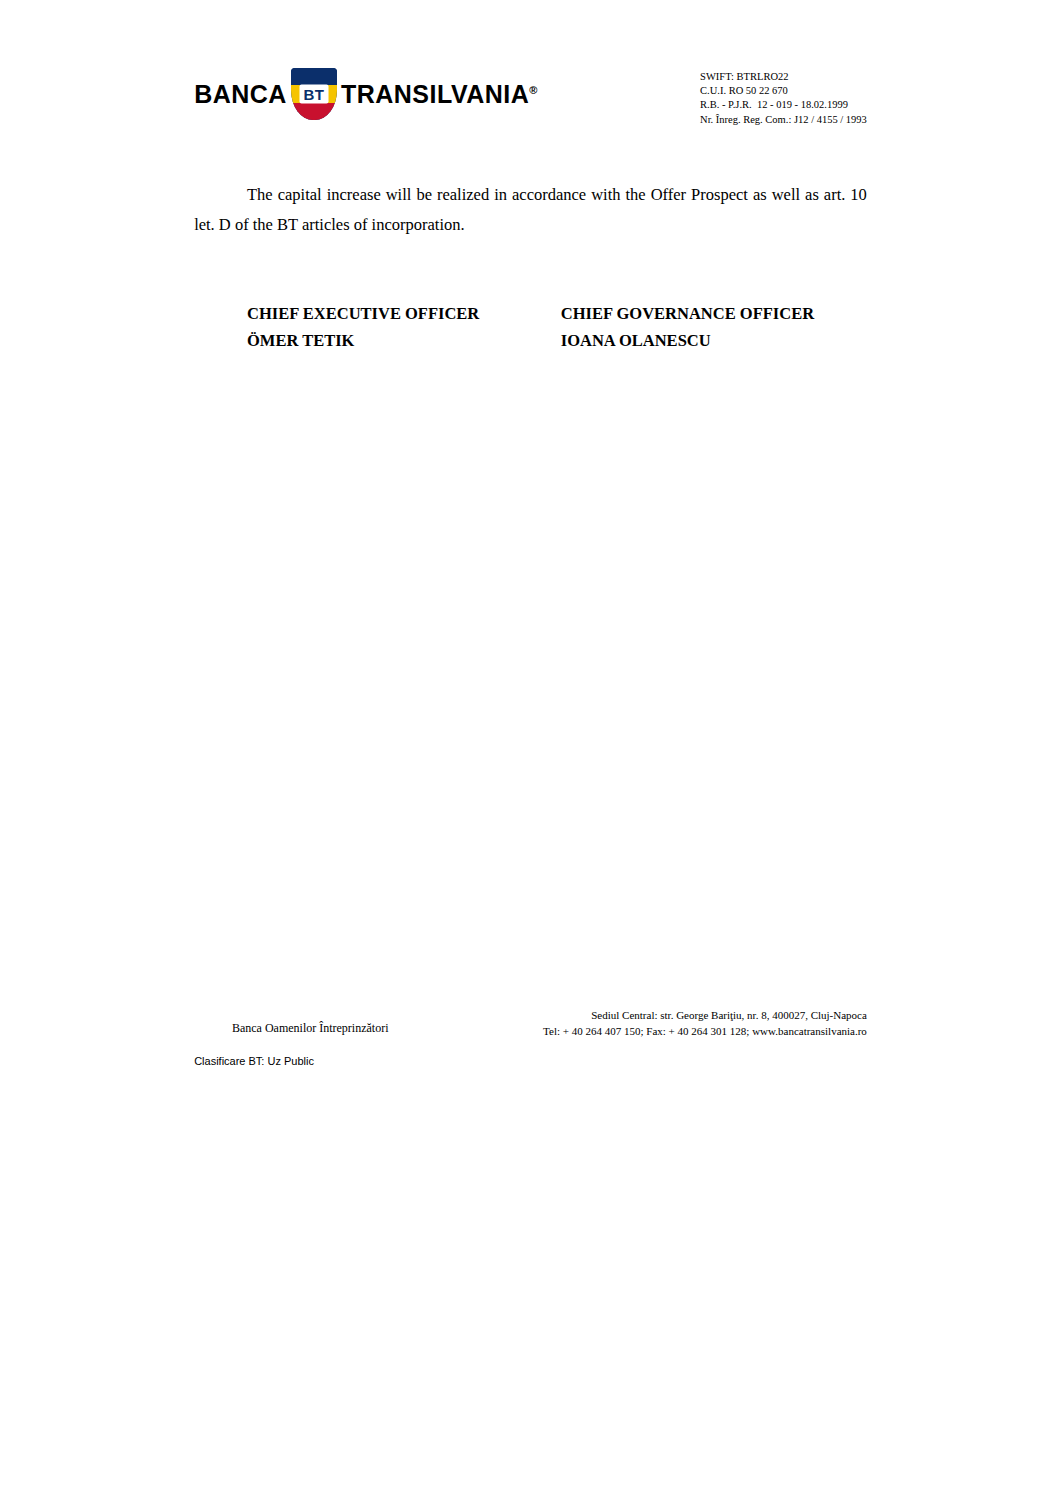BANCA BT TRANSILVANIA®
SWIFT: BTRLRO22
C.U.I. RO 50 22 670
R.B. - P.J.R. 12 - 019 - 18.02.1999
Nr. Înreg. Reg. Com.: J12 / 4155 / 1993
The capital increase will be realized in accordance with the Offer Prospect as well as art. 10 let. D of the BT articles of incorporation.
CHIEF EXECUTIVE OFFICER
ÖMER TETIK
CHIEF GOVERNANCE OFFICER
IOANA OLANESCU
Banca Oamenilor Întreprinzători
Sediul Central: str. George Bariţiu, nr. 8, 400027, Cluj-Napoca
Tel: + 40 264 407 150; Fax: + 40 264 301 128; www.bancatransilvania.ro
Clasificare BT: Uz Public